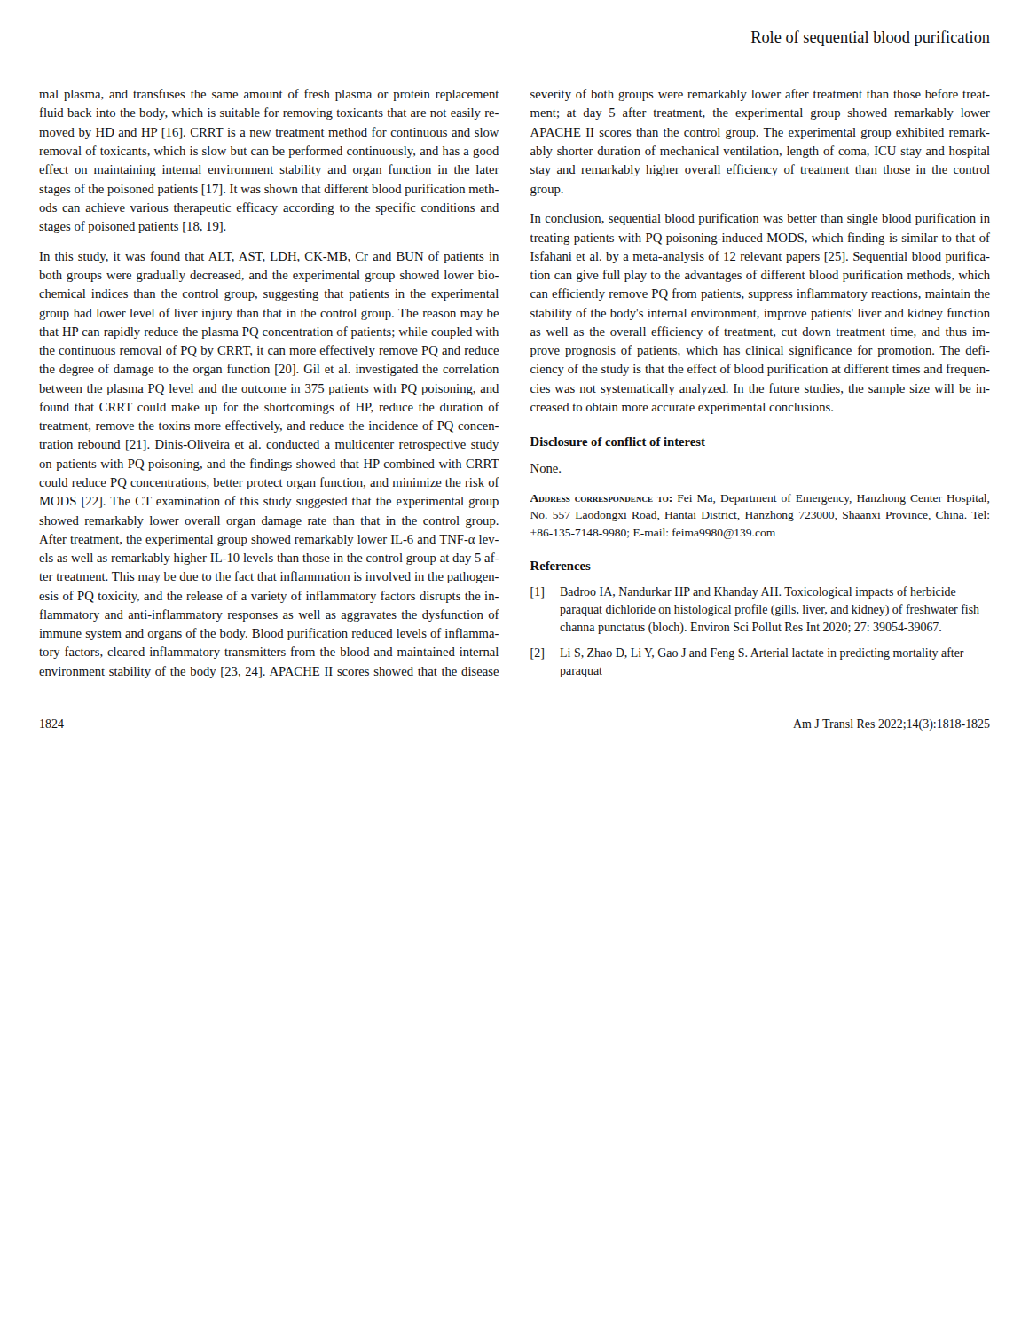Role of sequential blood purification
mal plasma, and transfuses the same amount of fresh plasma or protein replacement fluid back into the body, which is suitable for removing toxicants that are not easily removed by HD and HP [16]. CRRT is a new treatment method for continuous and slow removal of toxicants, which is slow but can be performed continuously, and has a good effect on maintaining internal environment stability and organ function in the later stages of the poisoned patients [17]. It was shown that different blood purification methods can achieve various therapeutic efficacy according to the specific conditions and stages of poisoned patients [18, 19].
In this study, it was found that ALT, AST, LDH, CK-MB, Cr and BUN of patients in both groups were gradually decreased, and the experimental group showed lower biochemical indices than the control group, suggesting that patients in the experimental group had lower level of liver injury than that in the control group. The reason may be that HP can rapidly reduce the plasma PQ concentration of patients; while coupled with the continuous removal of PQ by CRRT, it can more effectively remove PQ and reduce the degree of damage to the organ function [20]. Gil et al. investigated the correlation between the plasma PQ level and the outcome in 375 patients with PQ poisoning, and found that CRRT could make up for the shortcomings of HP, reduce the duration of treatment, remove the toxins more effectively, and reduce the incidence of PQ concentration rebound [21]. Dinis-Oliveira et al. conducted a multicenter retrospective study on patients with PQ poisoning, and the findings showed that HP combined with CRRT could reduce PQ concentrations, better protect organ function, and minimize the risk of MODS [22]. The CT examination of this study suggested that the experimental group showed remarkably lower overall organ damage rate than that in the control group. After treatment, the experimental group showed remarkably lower IL-6 and TNF-α levels as well as remarkably higher IL-10 levels than those in the control group at day 5 after treatment. This may be due to the fact that inflammation is involved in the pathogenesis of PQ toxicity, and the release of a variety of inflammatory factors disrupts the inflammatory and anti-inflammatory responses as well as aggravates the dysfunction of immune system and organs of the body. Blood purification reduced levels of inflammatory factors, cleared inflammatory transmitters from the blood and maintained internal environment stability of the body [23, 24]. APACHE II scores showed that the disease severity of both groups were remarkably lower after treatment than those before treatment; at day 5 after treatment, the experimental group showed remarkably lower APACHE II scores than the control group. The experimental group exhibited remarkably shorter duration of mechanical ventilation, length of coma, ICU stay and hospital stay and remarkably higher overall efficiency of treatment than those in the control group.
In conclusion, sequential blood purification was better than single blood purification in treating patients with PQ poisoning-induced MODS, which finding is similar to that of Isfahani et al. by a meta-analysis of 12 relevant papers [25]. Sequential blood purification can give full play to the advantages of different blood purification methods, which can efficiently remove PQ from patients, suppress inflammatory reactions, maintain the stability of the body's internal environment, improve patients' liver and kidney function as well as the overall efficiency of treatment, cut down treatment time, and thus improve prognosis of patients, which has clinical significance for promotion. The deficiency of the study is that the effect of blood purification at different times and frequencies was not systematically analyzed. In the future studies, the sample size will be increased to obtain more accurate experimental conclusions.
Disclosure of conflict of interest
None.
Address correspondence to: Fei Ma, Department of Emergency, Hanzhong Center Hospital, No. 557 Laodongxi Road, Hantai District, Hanzhong 723000, Shaanxi Province, China. Tel: +86-135-7148-9980; E-mail: feima9980@139.com
References
[1] Badroo IA, Nandurkar HP and Khanday AH. Toxicological impacts of herbicide paraquat dichloride on histological profile (gills, liver, and kidney) of freshwater fish channa punctatus (bloch). Environ Sci Pollut Res Int 2020; 27: 39054-39067.
[2] Li S, Zhao D, Li Y, Gao J and Feng S. Arterial lactate in predicting mortality after paraquat
1824 Am J Transl Res 2022;14(3):1818-1825